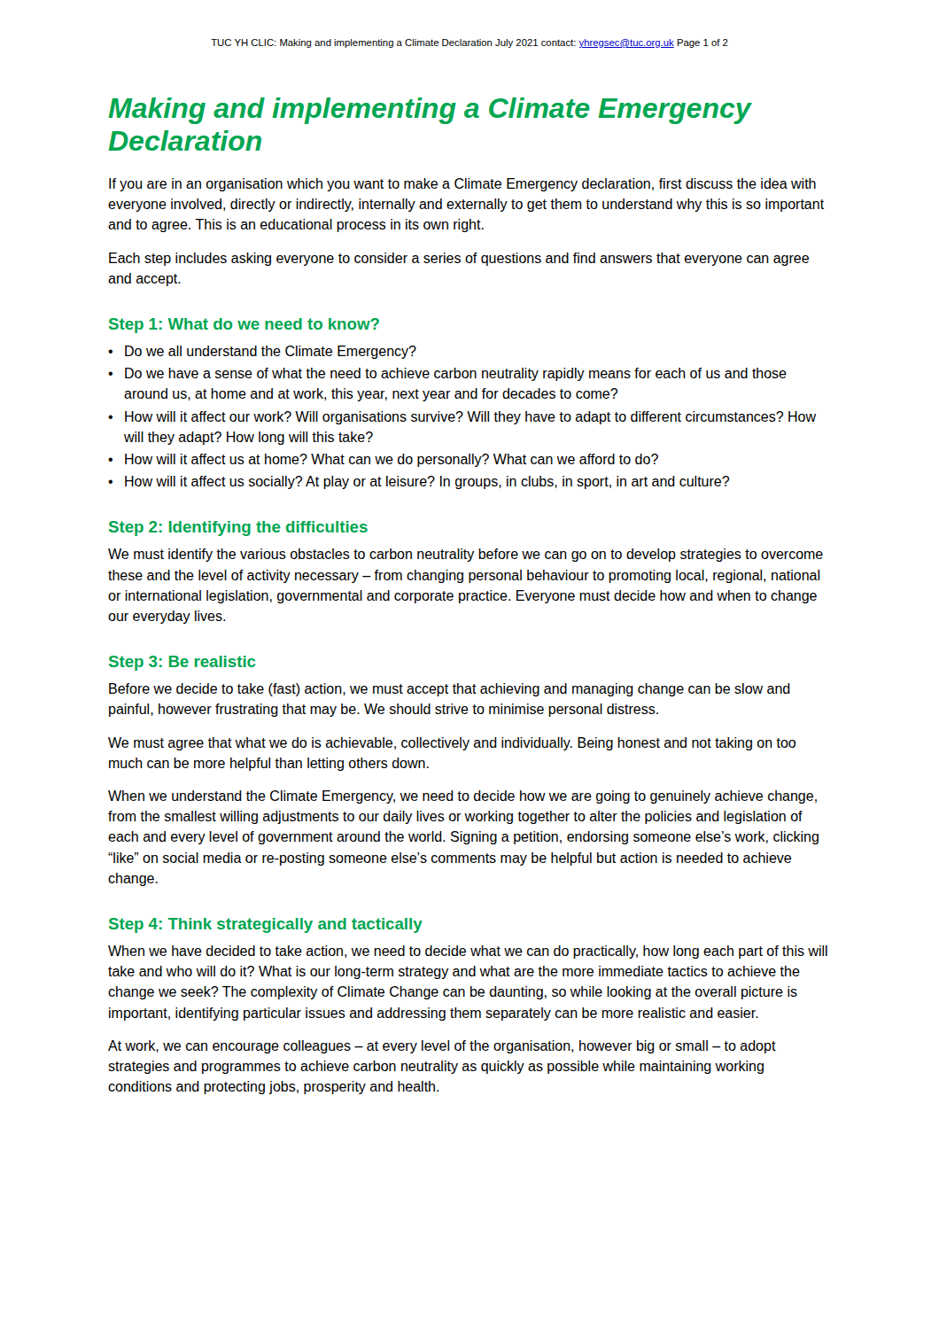TUC YH CLIC: Making and implementing a Climate Declaration July 2021 contact: yhregsec@tuc.org.uk Page 1 of 2
Making and implementing a Climate Emergency Declaration
If you are in an organisation which you want to make a Climate Emergency declaration, first discuss the idea with everyone involved, directly or indirectly, internally and externally to get them to understand why this is so important and to agree. This is an educational process in its own right.
Each step includes asking everyone to consider a series of questions and find answers that everyone can agree and accept.
Step 1: What do we need to know?
Do we all understand the Climate Emergency?
Do we have a sense of what the need to achieve carbon neutrality rapidly means for each of us and those around us, at home and at work, this year, next year and for decades to come?
How will it affect our work? Will organisations survive? Will they have to adapt to different circumstances? How will they adapt? How long will this take?
How will it affect us at home? What can we do personally? What can we afford to do?
How will it affect us socially? At play or at leisure? In groups, in clubs, in sport, in art and culture?
Step 2: Identifying the difficulties
We must identify the various obstacles to carbon neutrality before we can go on to develop strategies to overcome these and the level of activity necessary – from changing personal behaviour to promoting local, regional, national or international legislation, governmental and corporate practice. Everyone must decide how and when to change our everyday lives.
Step 3: Be realistic
Before we decide to take (fast) action, we must accept that achieving and managing change can be slow and painful, however frustrating that may be. We should strive to minimise personal distress.
We must agree that what we do is achievable, collectively and individually. Being honest and not taking on too much can be more helpful than letting others down.
When we understand the Climate Emergency, we need to decide how we are going to genuinely achieve change, from the smallest willing adjustments to our daily lives or working together to alter the policies and legislation of each and every level of government around the world. Signing a petition, endorsing someone else’s work, clicking “like” on social media or re-posting someone else’s comments may be helpful but action is needed to achieve change.
Step 4: Think strategically and tactically
When we have decided to take action, we need to decide what we can do practically, how long each part of this will take and who will do it? What is our long-term strategy and what are the more immediate tactics to achieve the change we seek? The complexity of Climate Change can be daunting, so while looking at the overall picture is important, identifying particular issues and addressing them separately can be more realistic and easier.
At work, we can encourage colleagues – at every level of the organisation, however big or small – to adopt strategies and programmes to achieve carbon neutrality as quickly as possible while maintaining working conditions and protecting jobs, prosperity and health.